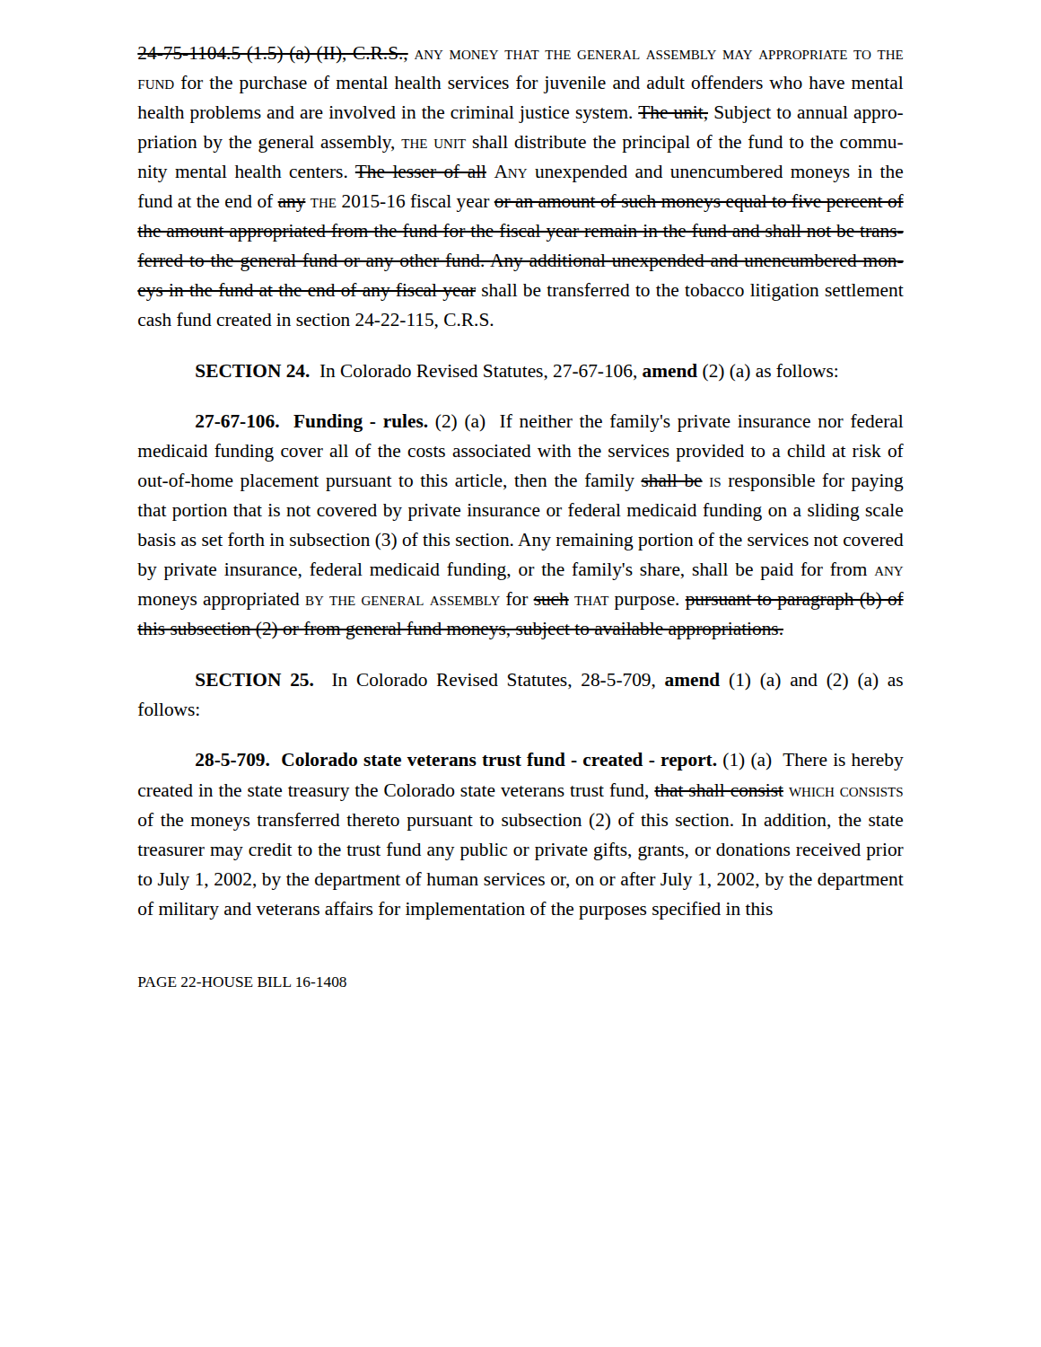24-75-1104.5 (1.5) (a) (II), C.R.S., any money that the general assembly may appropriate to the fund for the purchase of mental health services for juvenile and adult offenders who have mental health problems and are involved in the criminal justice system. The unit, Subject to annual appropriation by the general assembly, the unit shall distribute the principal of the fund to the community mental health centers. The lesser of all Any unexpended and unencumbered moneys in the fund at the end of any the 2015-16 fiscal year or an amount of such moneys equal to five percent of the amount appropriated from the fund for the fiscal year remain in the fund and shall not be transferred to the general fund or any other fund. Any additional unexpended and unencumbered moneys in the fund at the end of any fiscal year shall be transferred to the tobacco litigation settlement cash fund created in section 24-22-115, C.R.S.
SECTION 24. In Colorado Revised Statutes, 27-67-106, amend (2) (a) as follows:
27-67-106. Funding - rules. (2) (a) If neither the family's private insurance nor federal medicaid funding cover all of the costs associated with the services provided to a child at risk of out-of-home placement pursuant to this article, then the family shall be is responsible for paying that portion that is not covered by private insurance or federal medicaid funding on a sliding scale basis as set forth in subsection (3) of this section. Any remaining portion of the services not covered by private insurance, federal medicaid funding, or the family's share, shall be paid for from any moneys appropriated by the general assembly for such that purpose. pursuant to paragraph (b) of this subsection (2) or from general fund moneys, subject to available appropriations.
SECTION 25. In Colorado Revised Statutes, 28-5-709, amend (1) (a) and (2) (a) as follows:
28-5-709. Colorado state veterans trust fund - created - report. (1) (a) There is hereby created in the state treasury the Colorado state veterans trust fund, that shall consist which consists of the moneys transferred thereto pursuant to subsection (2) of this section. In addition, the state treasurer may credit to the trust fund any public or private gifts, grants, or donations received prior to July 1, 2002, by the department of human services or, on or after July 1, 2002, by the department of military and veterans affairs for implementation of the purposes specified in this
PAGE 22-HOUSE BILL 16-1408